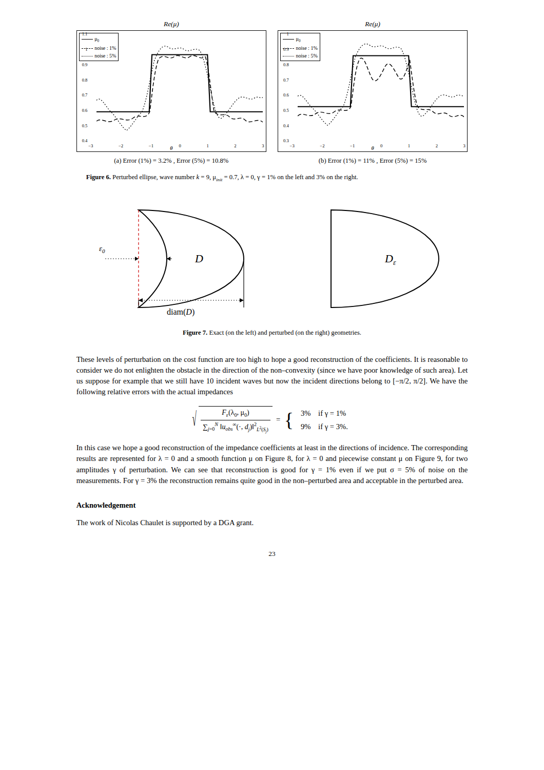Re(μ)
μ0
noise : 1%
noise : 5%
1.110.90.80.70.60.50.4
−3−2−10123
θ
(a) Error (1%) = 3.2% , Error (5%) = 10.8%
Re(μ)
μ0
noise : 1%
noise : 5%
10.90.80.70.60.50.40.3
−3−2−10123
θ
(b) Error (1%) = 11% , Error (5%) = 15%
Figure 6. Perturbed ellipse, wave number k = 9, μinit = 0.7, λ = 0, γ = 1% on the left and 3% on the right.
ε0 D diam(D)
Dε
Figure 7. Exact (on the left) and perturbed (on the right) geometries.
These levels of perturbation on the cost function are too high to hope a good reconstruction of the coefficients. It is reasonable to consider we do not enlighten the obstacle in the direction of the non–convexity (since we have poor knowledge of such area). Let us suppose for example that we still have 10 incident waves but now the incident directions belong to [−π/2, π/2]. We have the following relative errors with the actual impedances
Fε(λ0, μ0) ∑j=0N ‖uobs∞(·, dj)‖2L2(Sj) = {
| 3% | if γ = 1% |
| 9% | if γ = 3%. |
In this case we hope a good reconstruction of the impedance coefficients at least in the directions of incidence. The corresponding results are represented for λ = 0 and a smooth function μ on Figure 8, for λ = 0 and piecewise constant μ on Figure 9, for two amplitudes γ of perturbation. We can see that reconstruction is good for γ = 1% even if we put σ = 5% of noise on the measurements. For γ = 3% the reconstruction remains quite good in the non–perturbed area and acceptable in the perturbed area.
Acknowledgement
The work of Nicolas Chaulet is supported by a DGA grant.
23